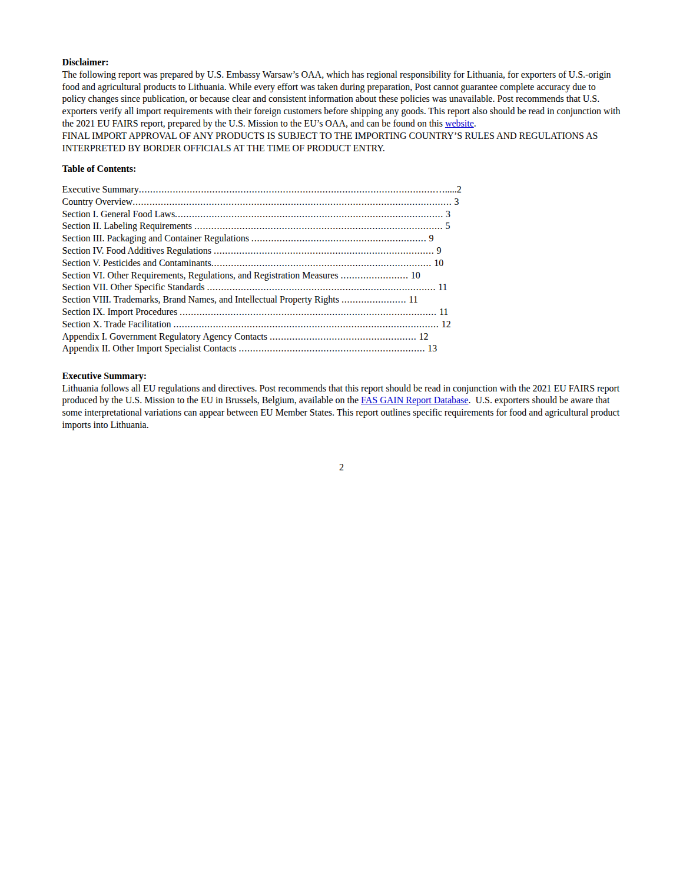Disclaimer:
The following report was prepared by U.S. Embassy Warsaw’s OAA, which has regional responsibility for Lithuania, for exporters of U.S.-origin food and agricultural products to Lithuania. While every effort was taken during preparation, Post cannot guarantee complete accuracy due to policy changes since publication, or because clear and consistent information about these policies was unavailable. Post recommends that U.S. exporters verify all import requirements with their foreign customers before shipping any goods. This report also should be read in conjunction with the 2021 EU FAIRS report, prepared by the U.S. Mission to the EU’s OAA, and can be found on this website.
FINAL IMPORT APPROVAL OF ANY PRODUCTS IS SUBJECT TO THE IMPORTING COUNTRY’S RULES AND REGULATIONS AS INTERPRETED BY BORDER OFFICIALS AT THE TIME OF PRODUCT ENTRY.
Table of Contents:
Executive Summary.........................................................................................................….....2
Country Overview................................................................................................................. 3
Section I. General Food Laws............................................................................................... 3
Section II. Labeling Requirements ........................................................................................ 5
Section III. Packaging and Container Regulations .............................................................. 9
Section IV. Food Additives Regulations .............................................................................. 9
Section V. Pesticides and Contaminants.............................................................................. 10
Section VI. Other Requirements, Regulations, and Registration Measures ........................ 10
Section VII. Other Specific Standards ................................................................................. 11
Section VIII. Trademarks, Brand Names, and Intellectual Property Rights ....................... 11
Section IX. Import Procedures ........................................................................................... 11
Section X. Trade Facilitation .............................................................................................. 12
Appendix I. Government Regulatory Agency Contacts .................................................... 12
Appendix II. Other Import Specialist Contacts .................................................................. 13
Executive Summary:
Lithuania follows all EU regulations and directives. Post recommends that this report should be read in conjunction with the 2021 EU FAIRS report produced by the U.S. Mission to the EU in Brussels, Belgium, available on the FAS GAIN Report Database. U.S. exporters should be aware that some interpretational variations can appear between EU Member States. This report outlines specific requirements for food and agricultural product imports into Lithuania.
2